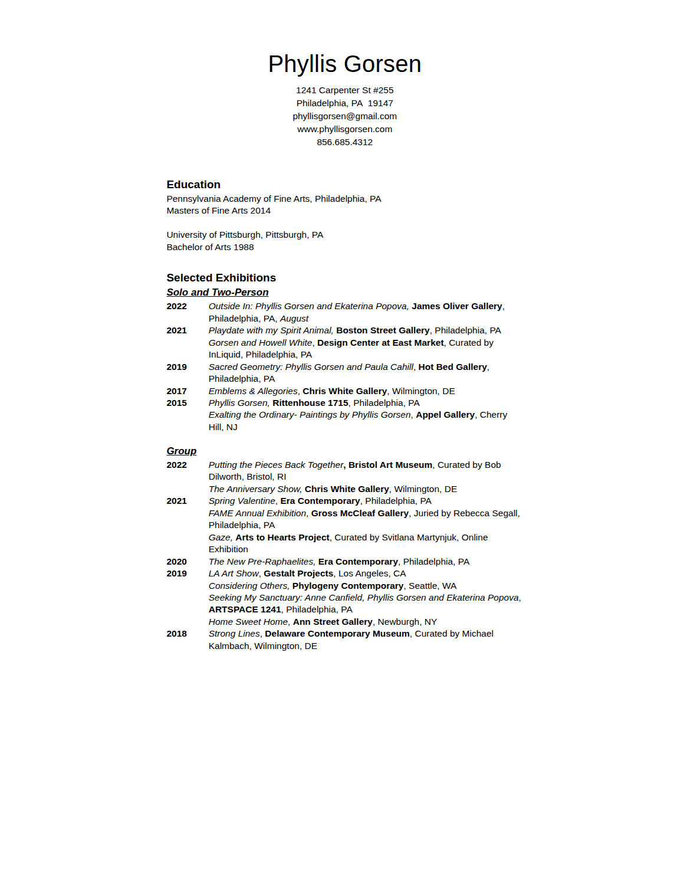Phyllis Gorsen
1241 Carpenter St #255
Philadelphia, PA 19147
phyllisgorsen@gmail.com
www.phyllisgorsen.com
856.685.4312
Education
Pennsylvania Academy of Fine Arts, Philadelphia, PA
Masters of Fine Arts 2014
University of Pittsburgh, Pittsburgh, PA
Bachelor of Arts 1988
Selected Exhibitions
Solo and Two-Person
| 2022 | Outside In: Phyllis Gorsen and Ekaterina Popova, James Oliver Gallery , Philadelphia, PA, August |
| 2021 | Playdate with my Spirit Animal, Boston Street Gallery , Philadelphia, PA Gorsen and Howell White , Design Center at East Market , Curated by InLiquid, Philadelphia, PA |
| 2019 | Sacred Geometry: Phyllis Gorsen and Paula Cahill , Hot Bed Gallery , Philadelphia, PA |
| 2017 | Emblems & Allegories , Chris White Gallery , Wilmington, DE |
| 2015 | Phyllis Gorsen, Rittenhouse 1715 , Philadelphia, PA Exalting the Ordinary- Paintings by Phyllis Gorsen , Appel Gallery , Cherry Hill, NJ |
Group
| 2022 | Putting the Pieces Back Together , Bristol Art Museum , Curated by Bob Dilworth, Bristol, RI The Anniversary Show, Chris White Gallery , Wilmington, DE |
| 2021 | Spring Valentine , Era Contemporary , Philadelphia, PA FAME Annual Exhibition , Gross McCleaf Gallery , Juried by Rebecca Segall, Philadelphia, PA Gaze, Arts to Hearts Project , Curated by Svitlana Martynjuk, Online Exhibition |
| 2020 | The New Pre-Raphaelites, Era Contemporary , Philadelphia, PA |
| 2019 | LA Art Show , Gestalt Projects , Los Angeles, CA Considering Others, Phylogeny Contemporary , Seattle, WA Seeking My Sanctuary: Anne Canfield, Phyllis Gorsen and Ekaterina Popova , ARTSPACE 1241 , Philadelphia, PA Home Sweet Home , Ann Street Gallery , Newburgh, NY |
| 2018 | Strong Lines , Delaware Contemporary Museum , Curated by Michael Kalmbach, Wilmington, DE |